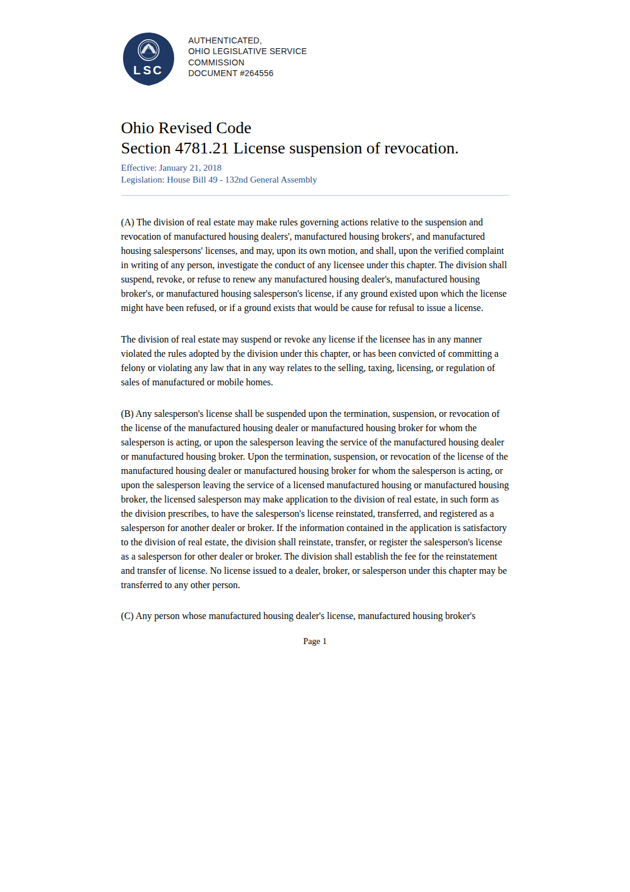OHIO L S C
AUTHENTICATED,
OHIO LEGISLATIVE SERVICE
COMMISSION
DOCUMENT #264556
Ohio Revised CodeSection 4781.21 License suspension of revocation.
Effective: January 21, 2018
Legislation: House Bill 49 - 132nd General Assembly
(A) The division of real estate may make rules governing actions relative to the suspension and revocation of manufactured housing dealers', manufactured housing brokers', and manufactured housing salespersons' licenses, and may, upon its own motion, and shall, upon the verified complaint in writing of any person, investigate the conduct of any licensee under this chapter. The division shall suspend, revoke, or refuse to renew any manufactured housing dealer's, manufactured housing broker's, or manufactured housing salesperson's license, if any ground existed upon which the license might have been refused, or if a ground exists that would be cause for refusal to issue a license.
The division of real estate may suspend or revoke any license if the licensee has in any manner violated the rules adopted by the division under this chapter, or has been convicted of committing a felony or violating any law that in any way relates to the selling, taxing, licensing, or regulation of sales of manufactured or mobile homes.
(B) Any salesperson's license shall be suspended upon the termination, suspension, or revocation of the license of the manufactured housing dealer or manufactured housing broker for whom the salesperson is acting, or upon the salesperson leaving the service of the manufactured housing dealer or manufactured housing broker. Upon the termination, suspension, or revocation of the license of the manufactured housing dealer or manufactured housing broker for whom the salesperson is acting, or upon the salesperson leaving the service of a licensed manufactured housing or manufactured housing broker, the licensed salesperson may make application to the division of real estate, in such form as the division prescribes, to have the salesperson's license reinstated, transferred, and registered as a salesperson for another dealer or broker. If the information contained in the application is satisfactory to the division of real estate, the division shall reinstate, transfer, or register the salesperson's license as a salesperson for other dealer or broker. The division shall establish the fee for the reinstatement and transfer of license. No license issued to a dealer, broker, or salesperson under this chapter may be transferred to any other person.
(C) Any person whose manufactured housing dealer's license, manufactured housing broker's
Page 1